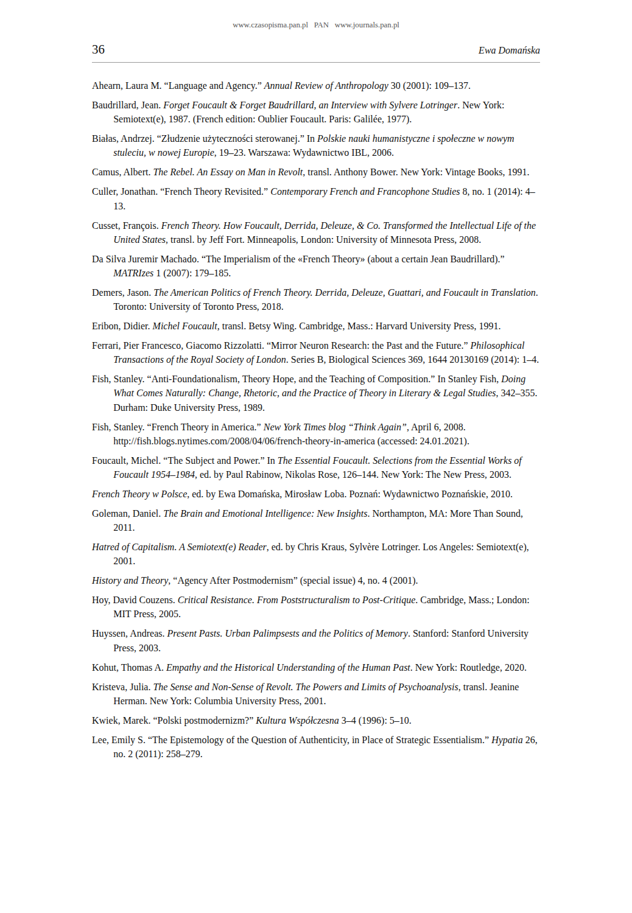www.czasopisma.pan.pl PAN www.journals.pan.pl
36 Ewa Domańska
Ahearn, Laura M. “Language and Agency.” Annual Review of Anthropology 30 (2001): 109–137.
Baudrillard, Jean. Forget Foucault & Forget Baudrillard, an Interview with Sylvere Lotringer. New York: Semiotext(e), 1987. (French edition: Oublier Foucault. Paris: Galilée, 1977).
Białas, Andrzej. “Złudzenie użyteczności sterowanej.” In Polskie nauki humanistyczne i społeczne w nowym stuleciu, w nowej Europie, 19–23. Warszawa: Wydawnictwo IBL, 2006.
Camus, Albert. The Rebel. An Essay on Man in Revolt, transl. Anthony Bower. New York: Vintage Books, 1991.
Culler, Jonathan. “French Theory Revisited.” Contemporary French and Francophone Studies 8, no. 1 (2014): 4–13.
Cusset, François. French Theory. How Foucault, Derrida, Deleuze, & Co. Transformed the Intellectual Life of the United States, transl. by Jeff Fort. Minneapolis, London: University of Minnesota Press, 2008.
Da Silva Juremir Machado. “The Imperialism of the «French Theory» (about a certain Jean Baudrillard).” MATRIzes 1 (2007): 179–185.
Demers, Jason. The American Politics of French Theory. Derrida, Deleuze, Guattari, and Foucault in Translation. Toronto: University of Toronto Press, 2018.
Eribon, Didier. Michel Foucault, transl. Betsy Wing. Cambridge, Mass.: Harvard University Press, 1991.
Ferrari, Pier Francesco, Giacomo Rizzolatti. “Mirror Neuron Research: the Past and the Future.” Philosophical Transactions of the Royal Society of London. Series B, Biological Sciences 369, 1644 20130169 (2014): 1–4.
Fish, Stanley. “Anti-Foundationalism, Theory Hope, and the Teaching of Composition.” In Stanley Fish, Doing What Comes Naturally: Change, Rhetoric, and the Practice of Theory in Literary & Legal Studies, 342–355. Durham: Duke University Press, 1989.
Fish, Stanley. “French Theory in America.” New York Times blog “Think Again”, April 6, 2008. http://fish.blogs.nytimes.com/2008/04/06/french-theory-in-america (accessed: 24.01.2021).
Foucault, Michel. “The Subject and Power.” In The Essential Foucault. Selections from the Essential Works of Foucault 1954–1984, ed. by Paul Rabinow, Nikolas Rose, 126–144. New York: The New Press, 2003.
French Theory w Polsce, ed. by Ewa Domańska, Mirosław Loba. Poznań: Wydawnictwo Poznańskie, 2010.
Goleman, Daniel. The Brain and Emotional Intelligence: New Insights. Northampton, MA: More Than Sound, 2011.
Hatred of Capitalism. A Semiotext(e) Reader, ed. by Chris Kraus, Sylvère Lotringer. Los Angeles: Semiotext(e), 2001.
History and Theory, “Agency After Postmodernism” (special issue) 4, no. 4 (2001).
Hoy, David Couzens. Critical Resistance. From Poststructuralism to Post-Critique. Cambridge, Mass.; London: MIT Press, 2005.
Huyssen, Andreas. Present Pasts. Urban Palimpsests and the Politics of Memory. Stanford: Stanford University Press, 2003.
Kohut, Thomas A. Empathy and the Historical Understanding of the Human Past. New York: Routledge, 2020.
Kristeva, Julia. The Sense and Non-Sense of Revolt. The Powers and Limits of Psychoanalysis, transl. Jeanine Herman. New York: Columbia University Press, 2001.
Kwiek, Marek. “Polski postmodernizm?” Kultura Współczesna 3–4 (1996): 5–10.
Lee, Emily S. “The Epistemology of the Question of Authenticity, in Place of Strategic Essentialism.” Hypatia 26, no. 2 (2011): 258–279.